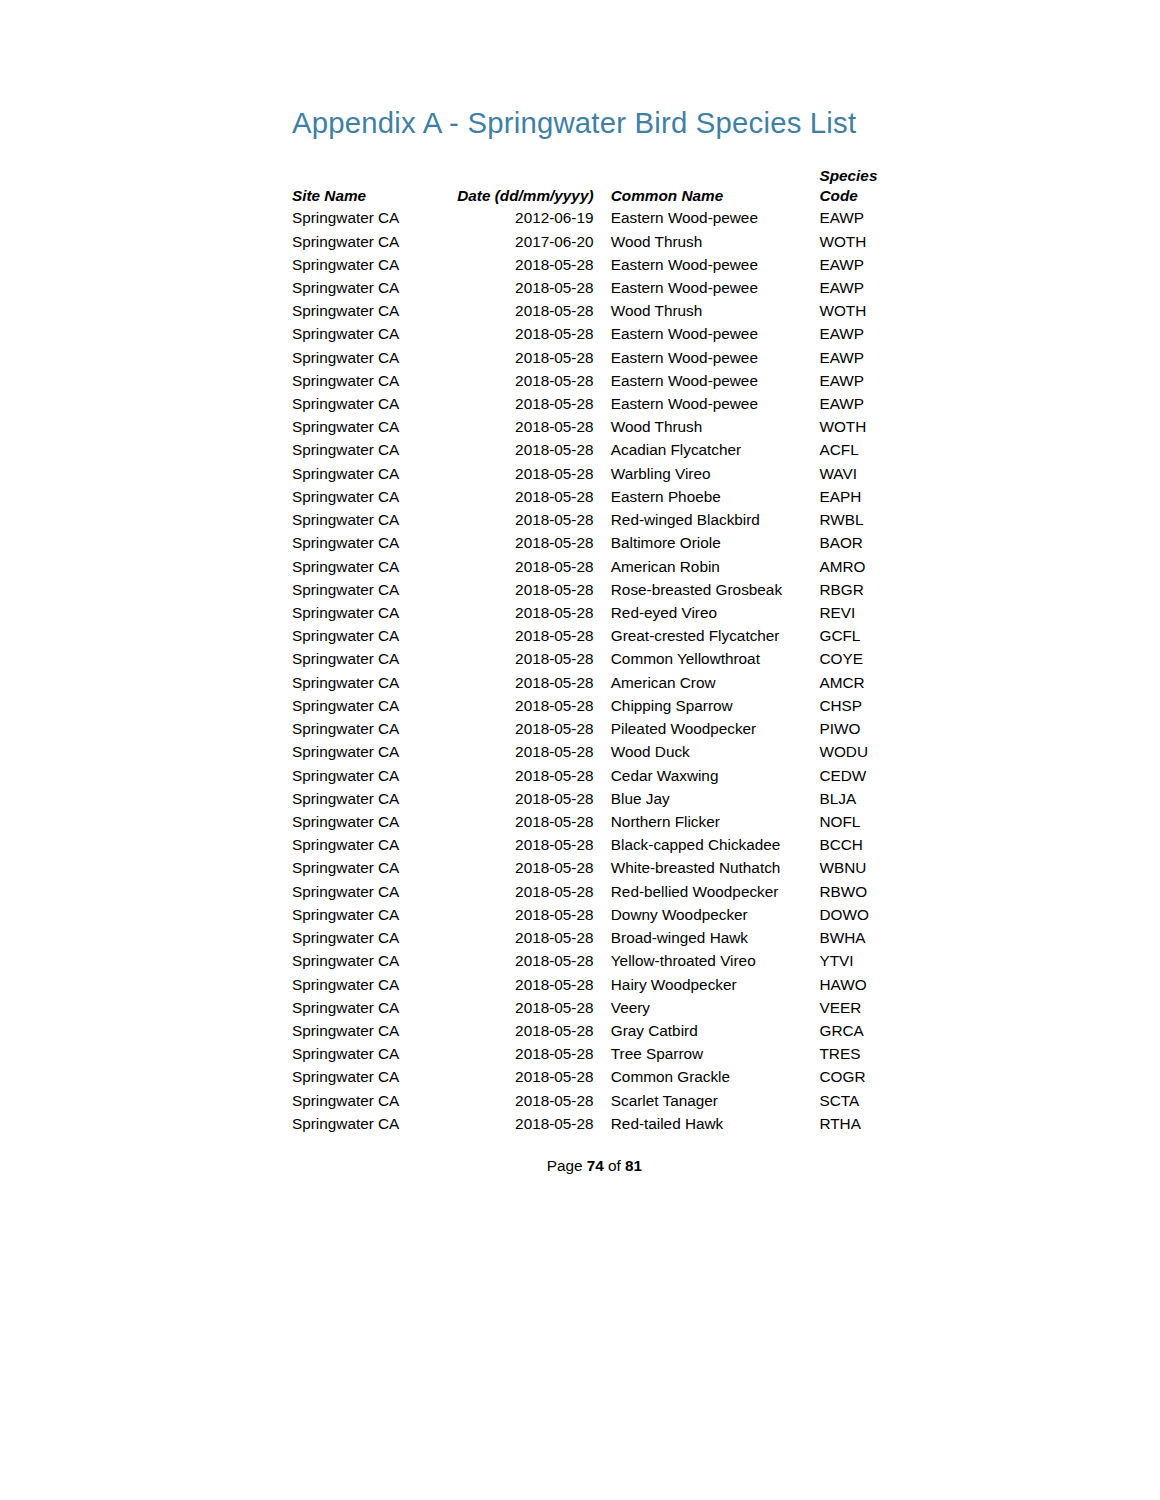Appendix A - Springwater Bird Species List
| Site Name | Date (dd/mm/yyyy) | Common Name | Species Code |
| --- | --- | --- | --- |
| Springwater CA | 2012-06-19 | Eastern Wood-pewee | EAWP |
| Springwater CA | 2017-06-20 | Wood Thrush | WOTH |
| Springwater CA | 2018-05-28 | Eastern Wood-pewee | EAWP |
| Springwater CA | 2018-05-28 | Eastern Wood-pewee | EAWP |
| Springwater CA | 2018-05-28 | Wood Thrush | WOTH |
| Springwater CA | 2018-05-28 | Eastern Wood-pewee | EAWP |
| Springwater CA | 2018-05-28 | Eastern Wood-pewee | EAWP |
| Springwater CA | 2018-05-28 | Eastern Wood-pewee | EAWP |
| Springwater CA | 2018-05-28 | Eastern Wood-pewee | EAWP |
| Springwater CA | 2018-05-28 | Wood Thrush | WOTH |
| Springwater CA | 2018-05-28 | Acadian Flycatcher | ACFL |
| Springwater CA | 2018-05-28 | Warbling Vireo | WAVI |
| Springwater CA | 2018-05-28 | Eastern Phoebe | EAPH |
| Springwater CA | 2018-05-28 | Red-winged Blackbird | RWBL |
| Springwater CA | 2018-05-28 | Baltimore Oriole | BAOR |
| Springwater CA | 2018-05-28 | American Robin | AMRO |
| Springwater CA | 2018-05-28 | Rose-breasted Grosbeak | RBGR |
| Springwater CA | 2018-05-28 | Red-eyed Vireo | REVI |
| Springwater CA | 2018-05-28 | Great-crested Flycatcher | GCFL |
| Springwater CA | 2018-05-28 | Common Yellowthroat | COYE |
| Springwater CA | 2018-05-28 | American Crow | AMCR |
| Springwater CA | 2018-05-28 | Chipping Sparrow | CHSP |
| Springwater CA | 2018-05-28 | Pileated Woodpecker | PIWO |
| Springwater CA | 2018-05-28 | Wood Duck | WODU |
| Springwater CA | 2018-05-28 | Cedar Waxwing | CEDW |
| Springwater CA | 2018-05-28 | Blue Jay | BLJA |
| Springwater CA | 2018-05-28 | Northern Flicker | NOFL |
| Springwater CA | 2018-05-28 | Black-capped Chickadee | BCCH |
| Springwater CA | 2018-05-28 | White-breasted Nuthatch | WBNU |
| Springwater CA | 2018-05-28 | Red-bellied Woodpecker | RBWO |
| Springwater CA | 2018-05-28 | Downy Woodpecker | DOWO |
| Springwater CA | 2018-05-28 | Broad-winged Hawk | BWHA |
| Springwater CA | 2018-05-28 | Yellow-throated Vireo | YTVI |
| Springwater CA | 2018-05-28 | Hairy Woodpecker | HAWO |
| Springwater CA | 2018-05-28 | Veery | VEER |
| Springwater CA | 2018-05-28 | Gray Catbird | GRCA |
| Springwater CA | 2018-05-28 | Tree Sparrow | TRES |
| Springwater CA | 2018-05-28 | Common Grackle | COGR |
| Springwater CA | 2018-05-28 | Scarlet Tanager | SCTA |
| Springwater CA | 2018-05-28 | Red-tailed Hawk | RTHA |
Page 74 of 81